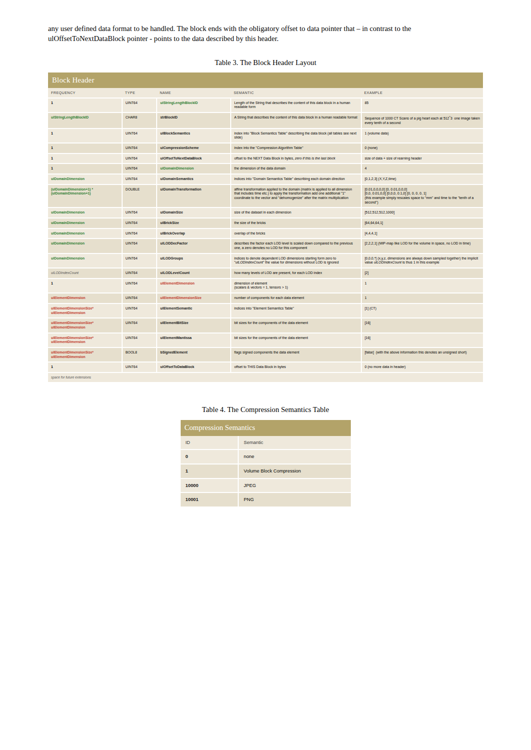any user defined data format to be handled. The block ends with the obligatory offset to data pointer that – in contrast to the ulOffsetToNextDataBlock pointer - points to the data described by this header.
Table 3. The Block Header Layout
Block Header
| FREQUENCY | TYPE | NAME | SEMANTIC | EXAMPLE |
| --- | --- | --- | --- | --- |
| 1 | UINT64 | ulStringLengthBlockID | Length of the String that describes the content of this data block in a human readable form | 85 |
| ulStringLengthBlockID | CHAR8 | strBlockID | A String that describes the content of this data block in a human readable format | Sequence of 1000 CT Scans of a pig heart each at 512 ^ 3 one image taken every tenth of a second |
| 1 | UINT64 | ulBlockSemantics | index into "Block Semantics Table" describing the data block (all tables see next slide) | 1 (volume data) |
| 1 | UINT64 | ulCompressionScheme | index into the "Compression Algorithm Table" | 0 (none) |
| 1 | UINT64 | ulOffsetToNextDataBlock | offset to the NEXT Data Block in bytes, zero if this is the last block | size of data + size of rearning header |
| 1 | UINT64 | ulDomainDimension | the dimension of the data domain | 4 |
| ulDomainDimension | UINT64 | ulDomainSemantics | indices into "Domain Semantics Table" describing each domain direction | [0,1,2,3] (X,Y,Z,time) |
| (ulDomainDimension+1) * (ulDomainDimension+1) | DOUBLE | ulDomainTransformation | affine transformation applied to the domain (matrix is applied to all dimension that includes time etc.) to apply the transformation add one additional "1" coordinate to the vector and "dehomogenize" after the matrix multiplication | [0.01,0,0,0,0] [0, 0.01,0,0,0] [0,0, 0.01,0,0] [0,0,0, 0.1,0] [0, 0, 0, 0, 1] (this example simply rescales space to "mm" and time to the "tenth of a second") |
| ulDomainDimension | UINT64 | ulDomainSize | size of the dataset in each dimension | [512,512,512,1000] |
| ulDomainDimension | UINT64 | ulBrickSize | the size of the bricks | [64,64,64,1] |
| ulDomainDimension | UINT64 | ulBrickOverlap | overlap of the bricks | [4,4,4,1] |
| ulDomainDimension | UINT64 | ulLODDecFactor | describes the factor each LOD level is scaled down compared to the previous one, a zero denotes no LOD for this component | [2,2,2,1] (MIP-map like LOD for the volume in space, no LOD in time) |
| ulDomainDimension | UINT64 | ulLODGroups | indices to denote dependent LOD dimensions starting form zero to " ulLODIndexCount " the value for dimensions without LOD is ignored | [0,0,0,*] (x,y,z, dimensions are always down sampled together) the implicit value ulLODIndexCount is thus 1 in this example |
| ulLODIndexCount | UINT64 | ulLODLevelCount | how many levels of LOD are present, for each LOD index | [2] |
| 1 | UINT64 | ulElementDimension | dimension of element (scalars & vectors = 1, tensors > 1) | 1 |
| ulElementDimension | UINT64 | ulElementDimensionSize | number of components for each data element | 1 |
| ulElementDimensionSize* ulElementDimension | UINT64 | ulElementSemantic | indices into "Element Semantics Table" | [1] (CT) |
| ulElementDimensionSize* ulElementDimension | UINT64 | ulElementBitSize | bit sizes for the components of the data element | [16] |
| ulElementDimensionSize* ulElementDimension | UINT64 | ulElementMantissa | bit sizes for the components of the data element | [16] |
| ulElementDimensionSize* ulElementDimension | BOOL8 | bSignedElement | flags signed components the data element | [false] (with the above information this denotes an unsigned short) |
| 1 | UINT64 | ulOffsetToDataBlock | offset to THIS Data Block in bytes | 0 (no more data in header) |
| space for future extensions |
Table 4. The Compression Semantics Table
Compression Semantics
| ID | Semantic |
| --- | --- |
| 0 | none |
| 1 | Volume Block Compression |
| 10000 | JPEG |
| 10001 | PNG |